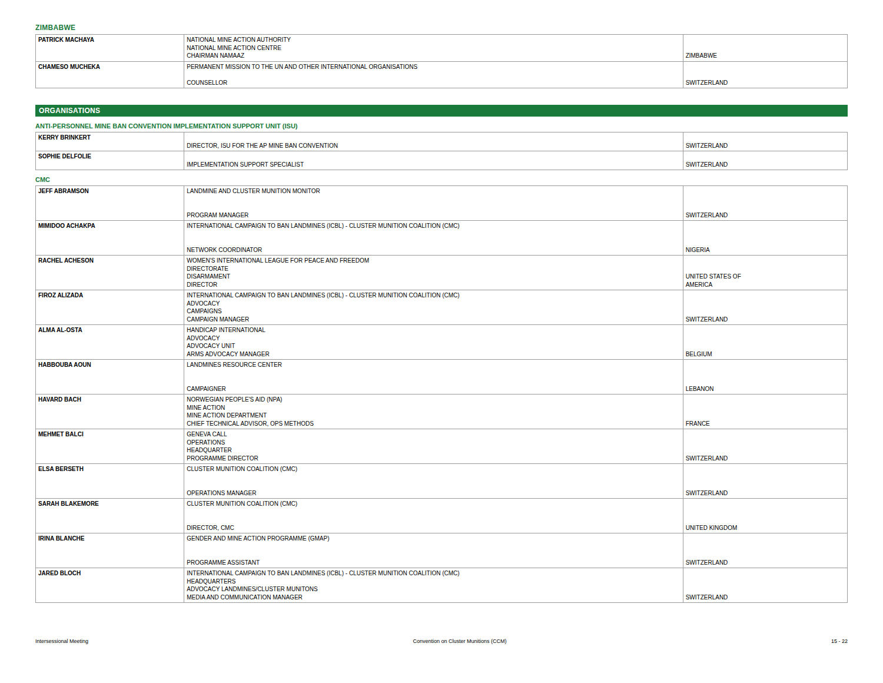ZIMBABWE
| PATRICK MACHAYA | NATIONAL MINE ACTION AUTHORITY NATIONAL MINE ACTION CENTRE CHAIRMAN NAMAAZ | ZIMBABWE |
| CHAMESO MUCHEKA | PERMANENT MISSION TO THE UN AND OTHER INTERNATIONAL ORGANISATIONS COUNSELLOR | SWITZERLAND |
ORGANISATIONS
ANTI-PERSONNEL MINE BAN CONVENTION IMPLEMENTATION SUPPORT UNIT (ISU)
| KERRY BRINKERT | DIRECTOR, ISU FOR THE AP MINE BAN CONVENTION | SWITZERLAND |
| SOPHIE DELFOLIE | IMPLEMENTATION SUPPORT SPECIALIST | SWITZERLAND |
CMC
| JEFF ABRAMSON | LANDMINE AND CLUSTER MUNITION MONITOR PROGRAM MANAGER | SWITZERLAND |
| MIMIDOO ACHAKPA | INTERNATIONAL CAMPAIGN TO BAN LANDMINES (ICBL) - CLUSTER MUNITION COALITION (CMC) NETWORK COORDINATOR | NIGERIA |
| RACHEL ACHESON | WOMEN'S INTERNATIONAL LEAGUE FOR PEACE AND FREEDOM DIRECTORATE DISARMAMENT DIRECTOR | UNITED STATES OF AMERICA |
| FIROZ ALIZADA | INTERNATIONAL CAMPAIGN TO BAN LANDMINES (ICBL) - CLUSTER MUNITION COALITION (CMC) ADVOCACY CAMPAIGNS CAMPAIGN MANAGER | SWITZERLAND |
| ALMA AL-OSTA | HANDICAP INTERNATIONAL ADVOCACY ADVOCACY UNIT ARMS ADVOCACY MANAGER | BELGIUM |
| HABBOUBA AOUN | LANDMINES RESOURCE CENTER CAMPAIGNER | LEBANON |
| HAVARD BACH | NORWEGIAN PEOPLE'S AID (NPA) MINE ACTION MINE ACTION DEPARTMENT CHIEF TECHNICAL ADVISOR, OPS METHODS | FRANCE |
| MEHMET BALCI | GENEVA CALL OPERATIONS HEADQUARTER PROGRAMME DIRECTOR | SWITZERLAND |
| ELSA BERSETH | CLUSTER MUNITION COALITION (CMC) OPERATIONS MANAGER | SWITZERLAND |
| SARAH BLAKEMORE | CLUSTER MUNITION COALITION (CMC) DIRECTOR, CMC | UNITED KINGDOM |
| IRINA BLANCHE | GENDER AND MINE ACTION PROGRAMME (GMAP) PROGRAMME ASSISTANT | SWITZERLAND |
| JARED BLOCH | INTERNATIONAL CAMPAIGN TO BAN LANDMINES (ICBL) - CLUSTER MUNITION COALITION (CMC) HEADQUARTERS ADVOCACY LANDMINES/CLUSTER MUNITONS MEDIA AND COMMUNICATION MANAGER | SWITZERLAND |
Intersessional Meeting
Convention on Cluster Munitions (CCM)
15 - 22